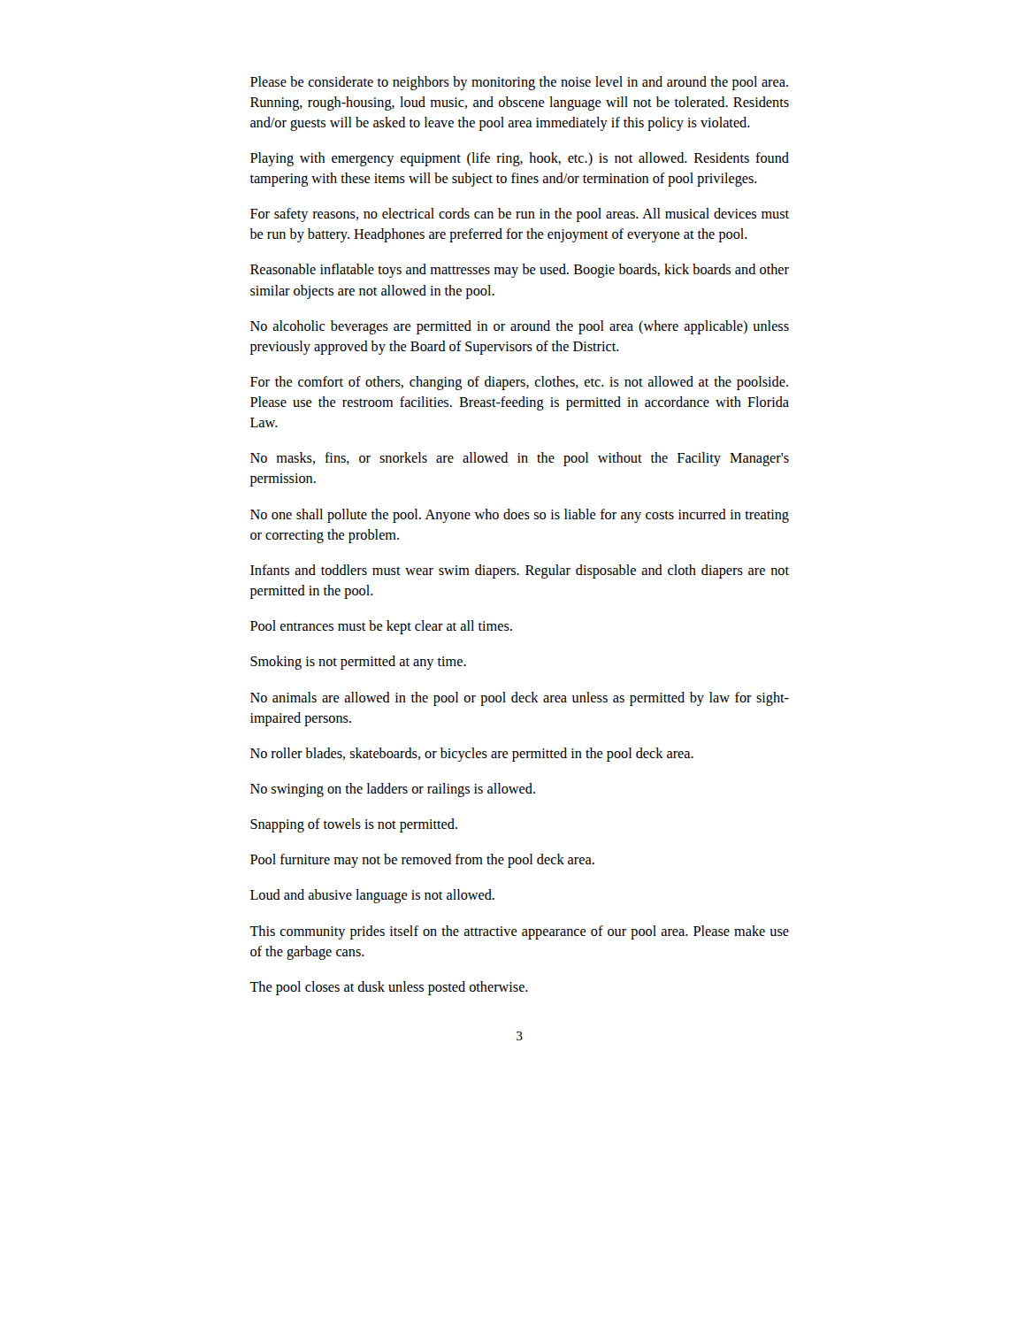Please be considerate to neighbors by monitoring the noise level in and around the pool area. Running, rough-housing, loud music, and obscene language will not be tolerated. Residents and/or guests will be asked to leave the pool area immediately if this policy is violated.
Playing with emergency equipment (life ring, hook, etc.) is not allowed. Residents found tampering with these items will be subject to fines and/or termination of pool privileges.
For safety reasons, no electrical cords can be run in the pool areas. All musical devices must be run by battery. Headphones are preferred for the enjoyment of everyone at the pool.
Reasonable inflatable toys and mattresses may be used. Boogie boards, kick boards and other similar objects are not allowed in the pool.
No alcoholic beverages are permitted in or around the pool area (where applicable) unless previously approved by the Board of Supervisors of the District.
For the comfort of others, changing of diapers, clothes, etc. is not allowed at the poolside. Please use the restroom facilities. Breast-feeding is permitted in accordance with Florida Law.
No masks, fins, or snorkels are allowed in the pool without the Facility Manager's permission.
No one shall pollute the pool. Anyone who does so is liable for any costs incurred in treating or correcting the problem.
Infants and toddlers must wear swim diapers. Regular disposable and cloth diapers are not permitted in the pool.
Pool entrances must be kept clear at all times.
Smoking is not permitted at any time.
No animals are allowed in the pool or pool deck area unless as permitted by law for sight-impaired persons.
No roller blades, skateboards, or bicycles are permitted in the pool deck area.
No swinging on the ladders or railings is allowed.
Snapping of towels is not permitted.
Pool furniture may not be removed from the pool deck area.
Loud and abusive language is not allowed.
This community prides itself on the attractive appearance of our pool area. Please make use of the garbage cans.
The pool closes at dusk unless posted otherwise.
3